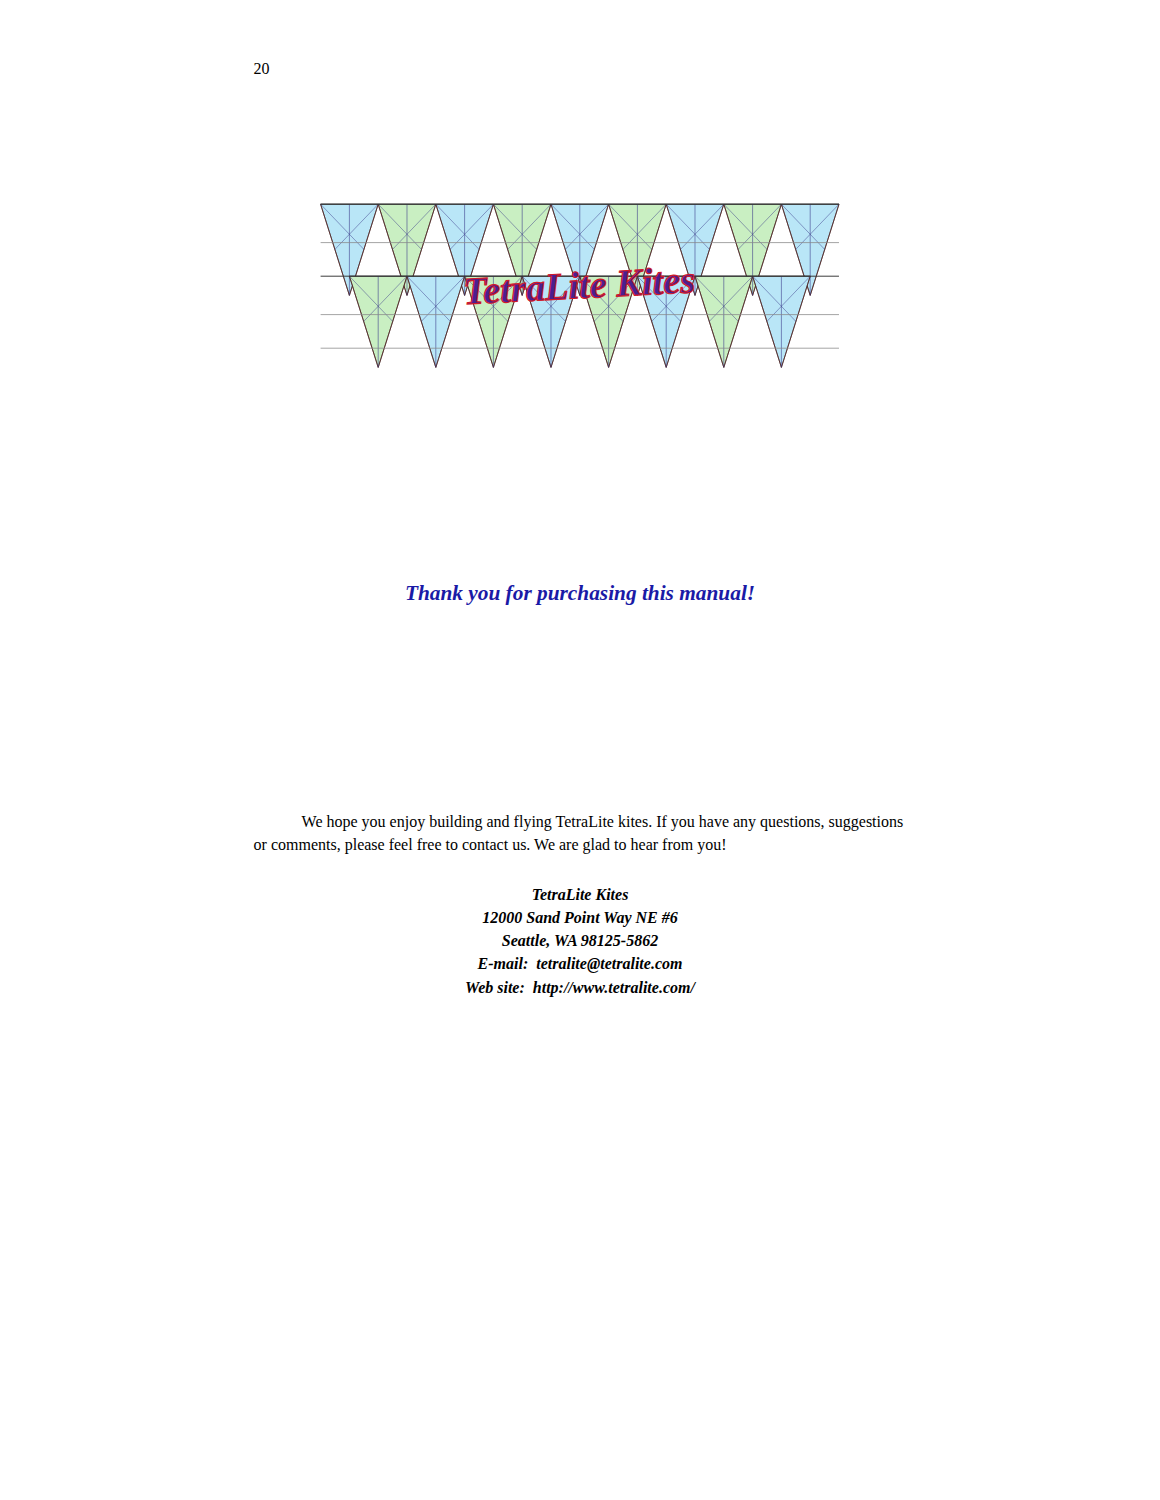20
TetraLite Kites
Thank you for purchasing this manual!
We hope you enjoy building and flying TetraLite kites. If you have any questions, suggestions or comments, please feel free to contact us. We are glad to hear from you!
TetraLite Kites
12000 Sand Point Way NE #6
Seattle, WA 98125-5862
E-mail: tetralite@tetralite.com
Web site: http://www.tetralite.com/